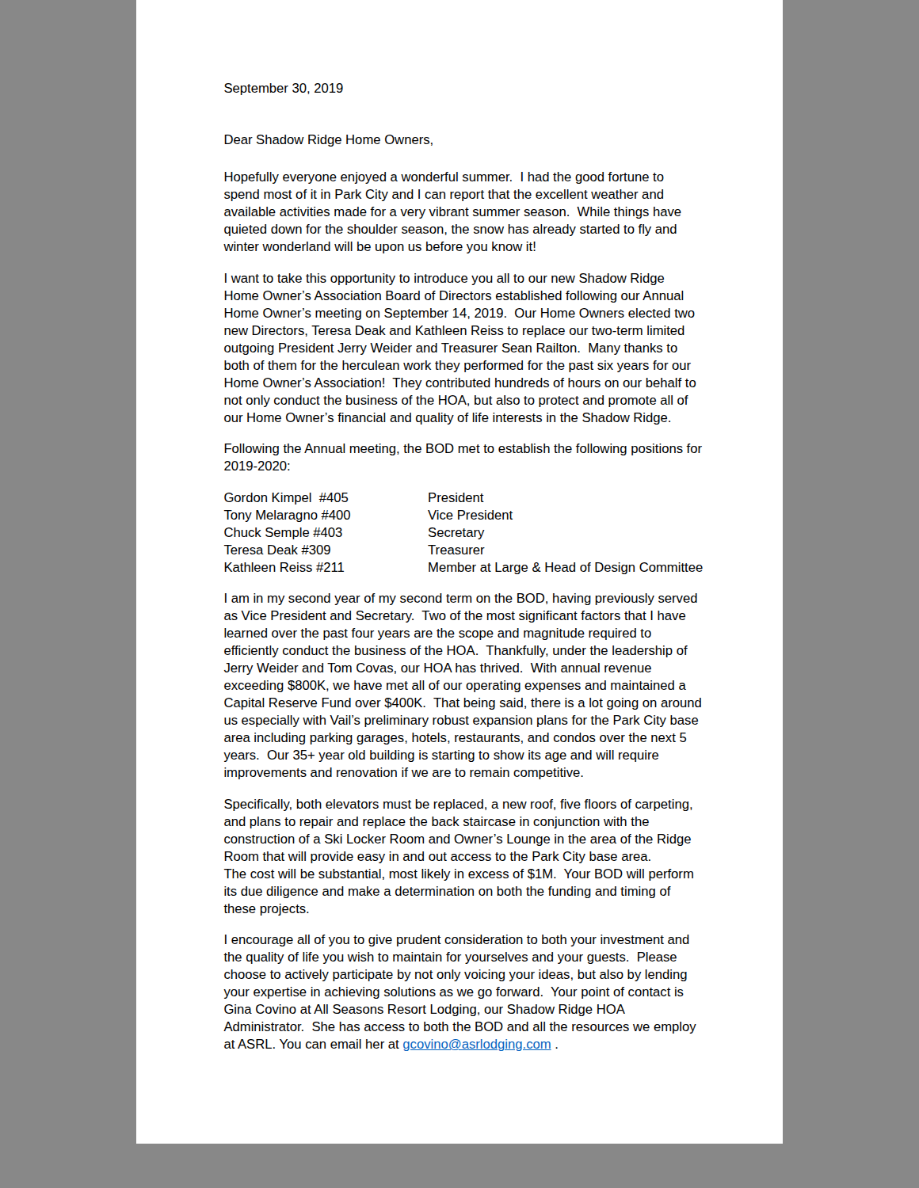September 30, 2019
Dear Shadow Ridge Home Owners,
Hopefully everyone enjoyed a wonderful summer. I had the good fortune to spend most of it in Park City and I can report that the excellent weather and available activities made for a very vibrant summer season. While things have quieted down for the shoulder season, the snow has already started to fly and winter wonderland will be upon us before you know it!
I want to take this opportunity to introduce you all to our new Shadow Ridge Home Owner’s Association Board of Directors established following our Annual Home Owner’s meeting on September 14, 2019. Our Home Owners elected two new Directors, Teresa Deak and Kathleen Reiss to replace our two-term limited outgoing President Jerry Weider and Treasurer Sean Railton. Many thanks to both of them for the herculean work they performed for the past six years for our Home Owner’s Association! They contributed hundreds of hours on our behalf to not only conduct the business of the HOA, but also to protect and promote all of our Home Owner’s financial and quality of life interests in the Shadow Ridge.
Following the Annual meeting, the BOD met to establish the following positions for 2019-2020:
| Gordon Kimpel #405 | President |
| Tony Melaragno #400 | Vice President |
| Chuck Semple #403 | Secretary |
| Teresa Deak #309 | Treasurer |
| Kathleen Reiss #211 | Member at Large & Head of Design Committee |
I am in my second year of my second term on the BOD, having previously served as Vice President and Secretary. Two of the most significant factors that I have learned over the past four years are the scope and magnitude required to efficiently conduct the business of the HOA. Thankfully, under the leadership of Jerry Weider and Tom Covas, our HOA has thrived. With annual revenue exceeding $800K, we have met all of our operating expenses and maintained a Capital Reserve Fund over $400K. That being said, there is a lot going on around us especially with Vail’s preliminary robust expansion plans for the Park City base area including parking garages, hotels, restaurants, and condos over the next 5 years. Our 35+ year old building is starting to show its age and will require improvements and renovation if we are to remain competitive.
Specifically, both elevators must be replaced, a new roof, five floors of carpeting, and plans to repair and replace the back staircase in conjunction with the construction of a Ski Locker Room and Owner’s Lounge in the area of the Ridge Room that will provide easy in and out access to the Park City base area.
The cost will be substantial, most likely in excess of $1M. Your BOD will perform its due diligence and make a determination on both the funding and timing of these projects.
I encourage all of you to give prudent consideration to both your investment and the quality of life you wish to maintain for yourselves and your guests. Please choose to actively participate by not only voicing your ideas, but also by lending your expertise in achieving solutions as we go forward. Your point of contact is Gina Covino at All Seasons Resort Lodging, our Shadow Ridge HOA Administrator. She has access to both the BOD and all the resources we employ at ASRL. You can email her at gcovino@asrlodging.com .